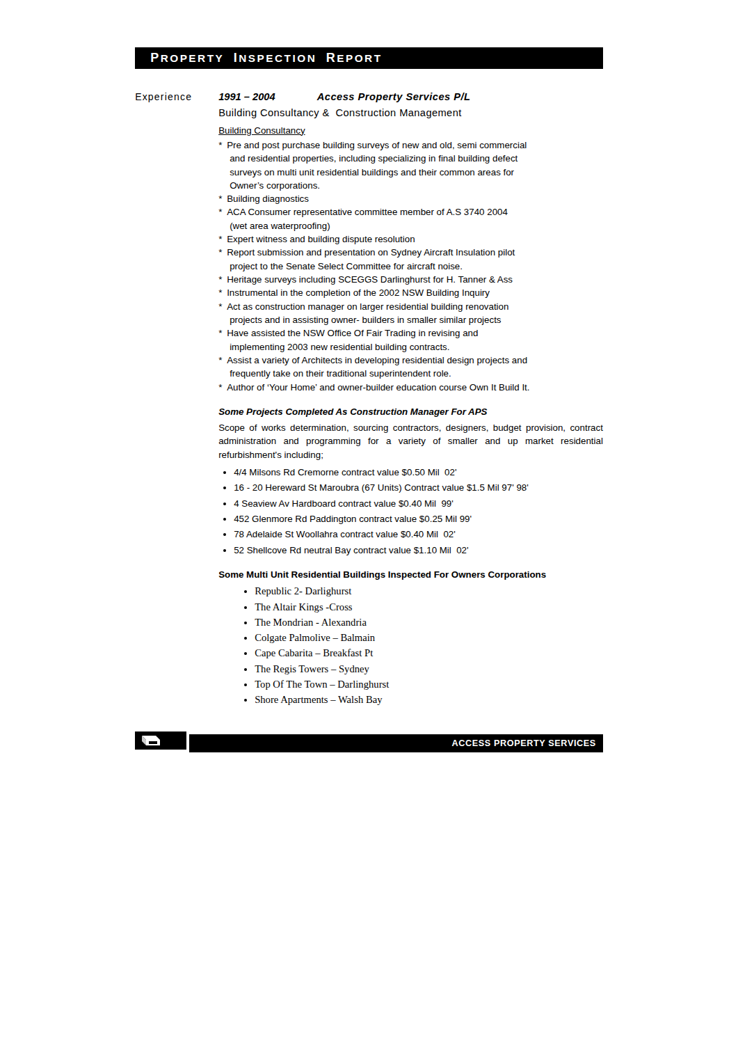PROPERTY INSPECTION REPORT
Experience
1991 – 2004Access Property Services P/L
Building Consultancy & Construction Management
Building Consultancy
Pre and post purchase building surveys of new and old, semi commercialand residential properties, including specializing in final building defect surveys on multi unit residential buildings and their common areas for Owner’s corporations.
Building diagnostics
ACA Consumer representative committee member of A.S 3740 2004(wet area waterproofing)
Expert witness and building dispute resolution
Report submission and presentation on Sydney Aircraft Insulation pilotproject to the Senate Select Committee for aircraft noise.
Heritage surveys including SCEGGS Darlinghurst for H. Tanner & Ass
Instrumental in the completion of the 2002 NSW Building Inquiry
Act as construction manager on larger residential building renovationprojects and in assisting owner- builders in smaller similar projects
Have assisted the NSW Office Of Fair Trading in revising andimplementing 2003 new residential building contracts.
Assist a variety of Architects in developing residential design projects andfrequently take on their traditional superintendent role.
Author of ‘Your Home’ and owner-builder education course Own It Build It.
Some Projects Completed As Construction Manager For APS
Scope of works determination, sourcing contractors, designers, budget provision, contract administration and programming for a variety of smaller and up market residential refurbishment's including;
4/4 Milsons Rd Cremorne contract value $0.50 Mil 02'
16 - 20 Hereward St Maroubra (67 Units) Contract value $1.5 Mil 97' 98'
4 Seaview Av Hardboard contract value $0.40 Mil 99'
452 Glenmore Rd Paddington contract value $0.25 Mil 99'
78 Adelaide St Woollahra contract value $0.40 Mil 02'
52 Shellcove Rd neutral Bay contract value $1.10 Mil 02'
Some Multi Unit Residential Buildings Inspected For Owners Corporations
Republic 2- Darlighurst
The Altair Kings -Cross
The Mondrian - Alexandria
Colgate Palmolive – Balmain
Cape Cabarita – Breakfast Pt
The Regis Towers – Sydney
Top Of The Town – Darlinghurst
Shore Apartments – Walsh Bay
ACCESS PROPERTY SERVICES